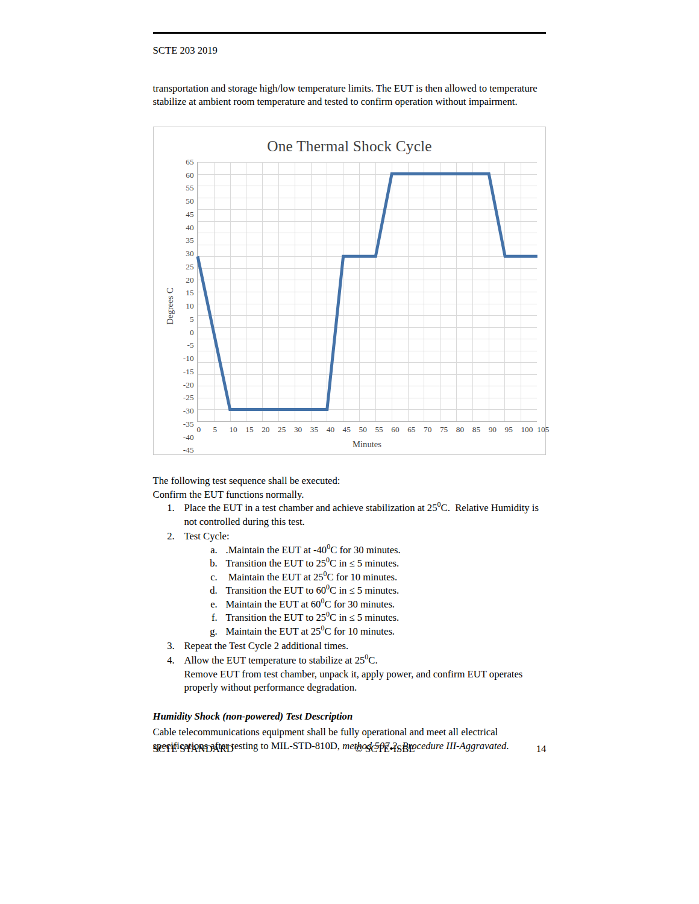SCTE 203 2019
transportation and storage high/low temperature limits. The EUT is then allowed to temperature stabilize at ambient room temperature and tested to confirm operation without impairment.
One Thermal Shock Cycle
Degrees C
65 60 55 50 45 40 35 30 25 20 15 10 5 0 -5 -10 -15 -20 -25 -30 -35 -40 -45
points (minutes, degC): (0,25) (10,-40) (40,-40) (45,25) (55,25) (60,60) (90,60) (95,25) (105,25) x_px = minutes*10 ; y_px = (65 - degC)*10
05101520253035404550556065707580859095100105
Minutes
The following test sequence shall be executed:
Confirm the EUT functions normally.
Place the EUT in a test chamber and achieve stabilization at 250C. Relative Humidity is not controlled during this test.
Test Cycle:
.Maintain the EUT at -400C for 30 minutes.
Transition the EUT to 250C in ≤ 5 minutes.
Maintain the EUT at 250C for 10 minutes.
Transition the EUT to 600C in ≤ 5 minutes.
Maintain the EUT at 600C for 30 minutes.
Transition the EUT to 250C in ≤ 5 minutes.
Maintain the EUT at 250C for 10 minutes.
Repeat the Test Cycle 2 additional times.
Allow the EUT temperature to stabilize at 250C.
Remove EUT from test chamber, unpack it, apply power, and confirm EUT operates properly without performance degradation.
Humidity Shock (non-powered) Test Description
Cable telecommunications equipment shall be fully operational and meet all electrical specifications after testing to MIL-STD-810D, method 507.2, Procedure III-Aggravated.
SCTE STANDARD
© SCTE•ISBE
14